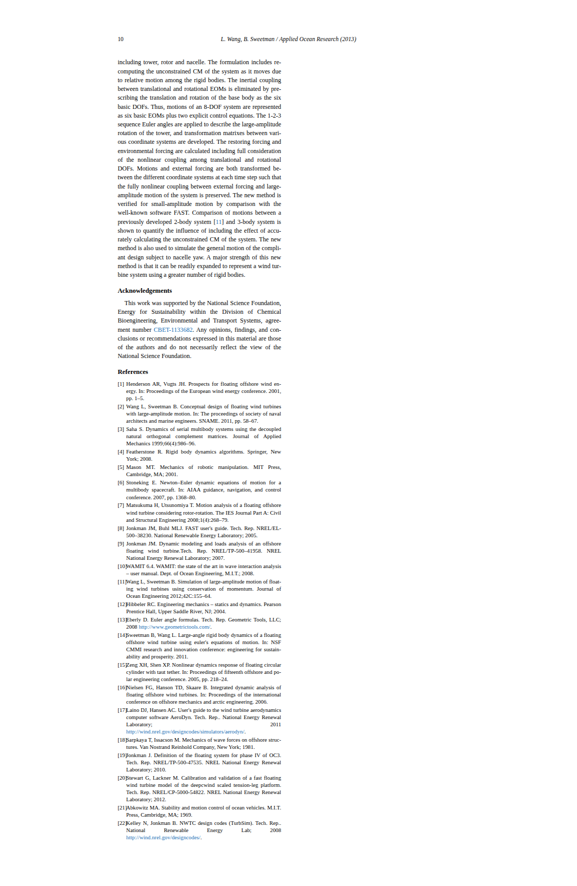10
L. Wang, B. Sweetman / Applied Ocean Research (2013)
including tower, rotor and nacelle. The formulation includes recomputing the unconstrained CM of the system as it moves due to relative motion among the rigid bodies. The inertial coupling between translational and rotational EOMs is eliminated by prescribing the translation and rotation of the base body as the six basic DOFs. Thus, motions of an 8-DOF system are represented as six basic EOMs plus two explicit control equations. The 1-2-3 sequence Euler angles are applied to describe the large-amplitude rotation of the tower, and transformation matrixes between various coordinate systems are developed. The restoring forcing and environmental forcing are calculated including full consideration of the nonlinear coupling among translational and rotational DOFs. Motions and external forcing are both transformed between the different coordinate systems at each time step such that the fully nonlinear coupling between external forcing and large-amplitude motion of the system is preserved. The new method is verified for small-amplitude motion by comparison with the well-known software FAST. Comparison of motions between a previously developed 2-body system [11] and 3-body system is shown to quantify the influence of including the effect of accurately calculating the unconstrained CM of the system. The new method is also used to simulate the general motion of the compliant design subject to nacelle yaw. A major strength of this new method is that it can be readily expanded to represent a wind turbine system using a greater number of rigid bodies.
Acknowledgements
This work was supported by the National Science Foundation, Energy for Sustainability within the Division of Chemical Bioengineering, Environmental and Transport Systems, agreement number CBET-1133682. Any opinions, findings, and conclusions or recommendations expressed in this material are those of the authors and do not necessarily reflect the view of the National Science Foundation.
References
[1] Henderson AR, Vugts JH. Prospects for floating offshore wind energy. In: Proceedings of the European wind energy conference. 2001, pp. 1–5.
[2] Wang L, Sweetman B. Conceptual design of floating wind turbines with large-amplitude motion. In: The proceedings of society of naval architects and marine engineers. SNAME. 2011, pp. 58–67.
[3] Saha S. Dynamics of serial multibody systems using the decoupled natural orthogonal complement matrices. Journal of Applied Mechanics 1999;66(4):986–96.
[4] Featherstone R. Rigid body dynamics algorithms. Springer, New York; 2008.
[5] Mason MT. Mechanics of robotic manipulation. MIT Press, Cambridge, MA; 2001.
[6] Stoneking E. Newton–Euler dynamic equations of motion for a multibody spacecraft. In: AIAA guidance, navigation, and control conference. 2007, pp. 1368–80.
[7] Matsukuma H, Utsunomiya T. Motion analysis of a floating offshore wind turbine considering rotor-rotation. The IES Journal Part A: Civil and Structural Engineering 2008;1(4):268–79.
[8] Jonkman JM, Buhl MLJ. FAST user's guide. Tech. Rep. NREL/EL-500–38230. National Renewable Energy Laboratory; 2005.
[9] Jonkman JM. Dynamic modeling and loads analysis of an offshore floating wind turbine.Tech. Rep. NREL/TP-500–41958. NREL National Energy Renewal Laboratory; 2007.
[10] WAMIT 6.4. WAMIT: the state of the art in wave interaction analysis – user manual. Dept. of Ocean Engineering, M.I.T.; 2008.
[11] Wang L, Sweetman B. Simulation of large-amplitude motion of floating wind turbines using conservation of momentum. Journal of Ocean Engineering 2012;42C:155–64.
[12] Hibbeler RC. Engineering mechanics – statics and dynamics. Pearson Prentice Hall, Upper Saddle River, NJ; 2004.
[13] Eberly D. Euler angle formulas. Tech. Rep. Geometric Tools, LLC; 2008 http://www.geometrictools.com/.
[14] Sweetman B, Wang L. Large-angle rigid body dynamics of a floating offshore wind turbine using euler's equations of motion. In: NSF CMMI research and innovation conference: engineering for sustainability and prosperity. 2011.
[15] Zeng XH, Shen XP. Nonlinear dynamics response of floating circular cylinder with taut tether. In: Proceedings of fifteenth offshore and polar engineering conference. 2005, pp. 218–24.
[16] Nielsen FG, Hanson TD, Skaare B. Integrated dynamic analysis of floating offshore wind turbines. In: Proceedings of the international conference on offshore mechanics and arctic engineering. 2006.
[17] Laino DJ, Hansen AC. User's guide to the wind turbine aerodynamics computer software AeroDyn. Tech. Rep.. National Energy Renewal Laboratory; 2011 http://wind.nrel.gov/designcodes/simulators/aerodyn/.
[18] Sarpkaya T, Issacson M. Mechanics of wave forces on offshore structures. Van Nostrand Reinhold Company, New York; 1981.
[19] Jonkman J. Definition of the floating system for phase IV of OC3. Tech. Rep. NREL/TP-500-47535. NREL National Energy Renewal Laboratory; 2010.
[20] Stewart G, Lackner M. Calibration and validation of a fast floating wind turbine model of the deepcwind scaled tension-leg platform. Tech. Rep. NREL/CP-5000-54822. NREL National Energy Renewal Laboratory; 2012.
[21] Abkowitz MA. Stability and motion control of ocean vehicles. M.I.T. Press, Cambridge, MA; 1969.
[22] Kelley N, Jonkman B. NWTC design codes (TurbSim). Tech. Rep.. National Renewable Energy Lab; 2008 http://wind.nrel.gov/designcodes/.